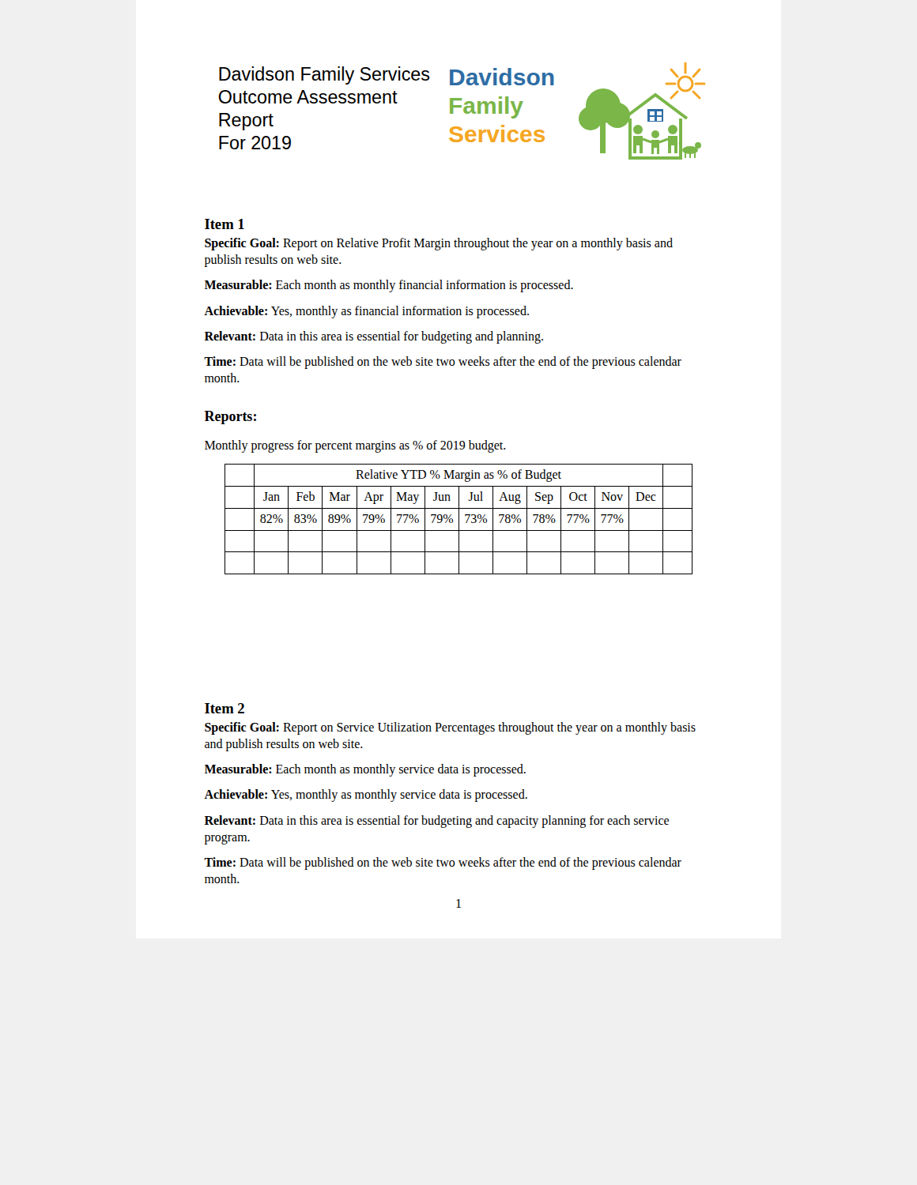Davidson Family Services
Outcome Assessment Report
For 2019
Davidson Family Services
Item 1
Specific Goal: Report on Relative Profit Margin throughout the year on a monthly basis and publish results on web site.
Measurable: Each month as monthly financial information is processed.
Achievable: Yes, monthly as financial information is processed.
Relevant: Data in this area is essential for budgeting and planning.
Time: Data will be published on the web site two weeks after the end of the previous calendar month.
Reports:
Monthly progress for percent margins as % of 2019 budget.
| | Relative YTD % Margin as % of Budget | |
| | Jan | Feb | Mar | Apr | May | Jun | Jul | Aug | Sep | Oct | Nov | Dec | |
| | 82% | 83% | 89% | 79% | 77% | 79% | 73% | 78% | 78% | 77% | 77% | | |
Item 2
Specific Goal: Report on Service Utilization Percentages throughout the year on a monthly basis and publish results on web site.
Measurable: Each month as monthly service data is processed.
Achievable: Yes, monthly as monthly service data is processed.
Relevant: Data in this area is essential for budgeting and capacity planning for each service program.
Time: Data will be published on the web site two weeks after the end of the previous calendar month.
1